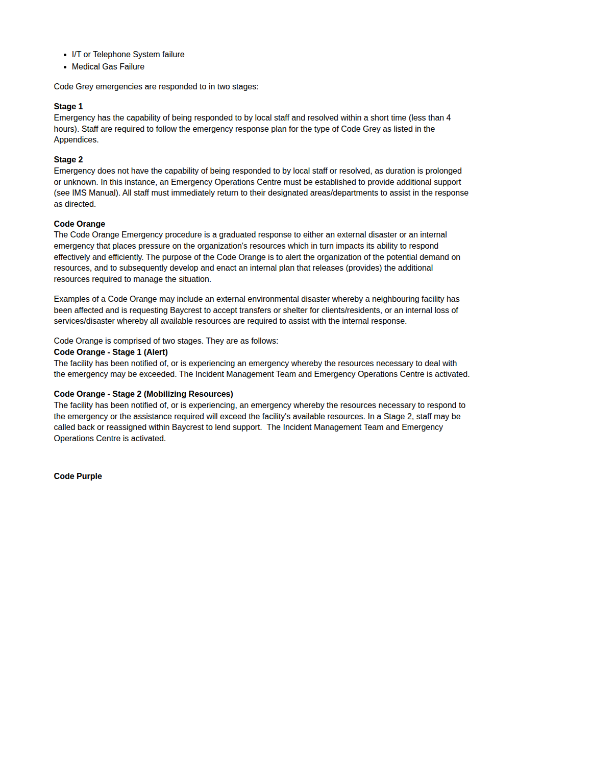I/T or Telephone System failure
Medical Gas Failure
Code Grey emergencies are responded to in two stages:
Stage 1
Emergency has the capability of being responded to by local staff and resolved within a short time (less than 4 hours). Staff are required to follow the emergency response plan for the type of Code Grey as listed in the Appendices.
Stage 2
Emergency does not have the capability of being responded to by local staff or resolved, as duration is prolonged or unknown. In this instance, an Emergency Operations Centre must be established to provide additional support (see IMS Manual). All staff must immediately return to their designated areas/departments to assist in the response as directed.
Code Orange
The Code Orange Emergency procedure is a graduated response to either an external disaster or an internal emergency that places pressure on the organization's resources which in turn impacts its ability to respond effectively and efficiently. The purpose of the Code Orange is to alert the organization of the potential demand on resources, and to subsequently develop and enact an internal plan that releases (provides) the additional resources required to manage the situation.
Examples of a Code Orange may include an external environmental disaster whereby a neighbouring facility has been affected and is requesting Baycrest to accept transfers or shelter for clients/residents, or an internal loss of services/disaster whereby all available resources are required to assist with the internal response.
Code Orange is comprised of two stages. They are as follows:
Code Orange - Stage 1 (Alert)
The facility has been notified of, or is experiencing an emergency whereby the resources necessary to deal with the emergency may be exceeded. The Incident Management Team and Emergency Operations Centre is activated.
Code Orange - Stage 2 (Mobilizing Resources)
The facility has been notified of, or is experiencing, an emergency whereby the resources necessary to respond to the emergency or the assistance required will exceed the facility's available resources. In a Stage 2, staff may be called back or reassigned within Baycrest to lend support. The Incident Management Team and Emergency Operations Centre is activated.
Code Purple